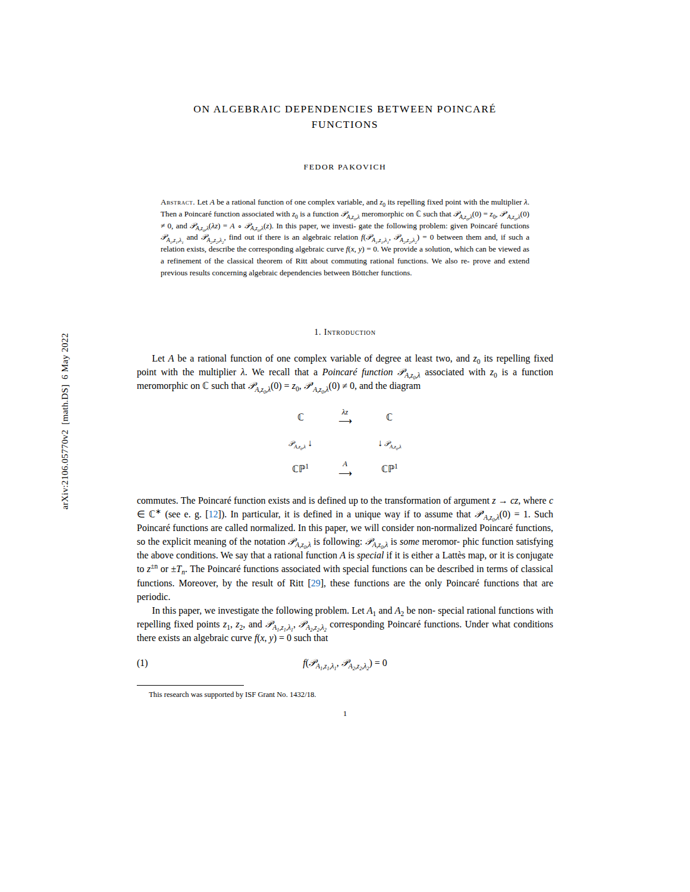arXiv:2106.05770v2 [math.DS] 6 May 2022
On algebraic dependencies between Poincaré
functions
Fedor Pakovich
Abstract. Let A be a rational function of one complex variable, and z0 its repelling fixed point with the multiplier λ. Then a Poincaré function associated with z0 is a function 𝒫A,z0,λ meromorphic on ℂ such that 𝒫A,z0,λ(0) = z0, 𝒫′A,z0,λ(0) ≠ 0, and 𝒫A,z0,λ(λz) = A ∘ 𝒫A,z0,λ(z). In this paper, we investi- gate the following problem: given Poincaré functions 𝒫A1,z1,λ1 and 𝒫A2,z2,λ2, find out if there is an algebraic relation f(𝒫A1,z1,λ1, 𝒫A2,z2,λ2) = 0 between them and, if such a relation exists, describe the corresponding algebraic curve f(x, y) = 0. We provide a solution, which can be viewed as a refinement of the classical theorem of Ritt about commuting rational functions. We also re- prove and extend previous results concerning algebraic dependencies between Böttcher functions.
1. Introduction
Let A be a rational function of one complex variable of degree at least two, and z0 its repelling fixed point with the multiplier λ. We recall that a Poincaré function 𝒫A,z0,λ associated with z0 is a function meromorphic on ℂ such that 𝒫A,z0,λ(0) = z0, 𝒫′A,z0,λ(0) ≠ 0, and the diagram
| ℂ | λz ⟶ | ℂ |
| 𝒫 A,z 0 ,λ ↓ | | ↓ 𝒫 A,z 0 ,λ |
| ℂℙ 1 | A ⟶ | ℂℙ 1 |
commutes. The Poincaré function exists and is defined up to the transformation of argument z → cz, where c ∈ ℂ∗ (see e. g. [12]). In particular, it is defined in a unique way if to assume that 𝒫′A,z0,λ(0) = 1. Such Poincaré functions are called normalized. In this paper, we will consider non-normalized Poincaré functions, so the explicit meaning of the notation 𝒫A,z0,λ is following: 𝒫A,z0,λ is some meromor- phic function satisfying the above conditions. We say that a rational function A is special if it is either a Lattès map, or it is conjugate to z±n or ±Tn. The Poincaré functions associated with special functions can be described in terms of classical functions. Moreover, by the result of Ritt [29], these functions are the only Poincaré functions that are periodic.
In this paper, we investigate the following problem. Let A1 and A2 be non- special rational functions with repelling fixed points z1, z2, and 𝒫A1,z1,λ1, 𝒫A2,z2,λ2 corresponding Poincaré functions. Under what conditions there exists an algebraic curve f(x, y) = 0 such that
(1) f(𝒫A1,z1,λ1, 𝒫A2,z2,λ2) = 0
This research was supported by ISF Grant No. 1432/18.
1